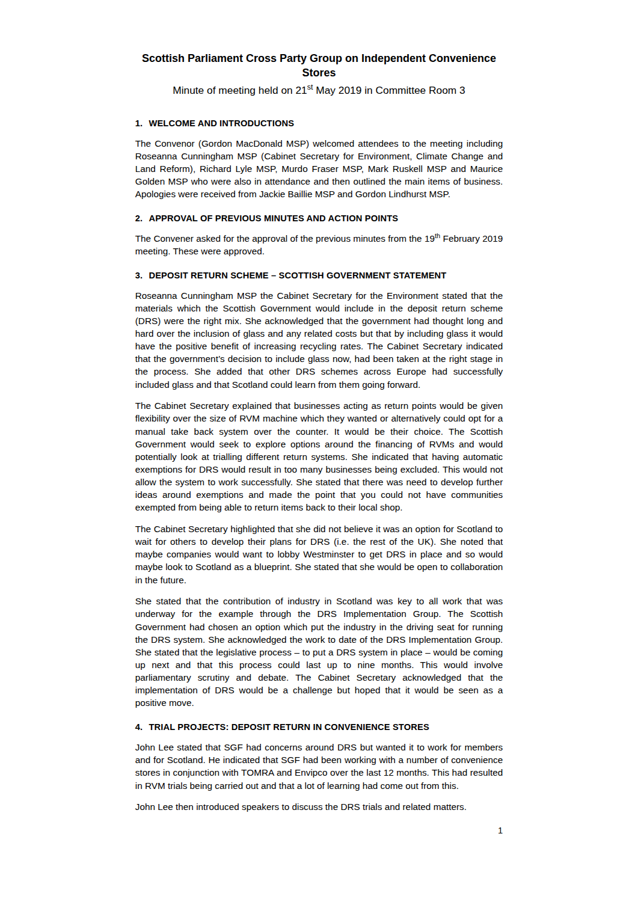Scottish Parliament Cross Party Group on Independent Convenience Stores
Minute of meeting held on 21st May 2019 in Committee Room 3
1. WELCOME AND INTRODUCTIONS
The Convenor (Gordon MacDonald MSP) welcomed attendees to the meeting including Roseanna Cunningham MSP (Cabinet Secretary for Environment, Climate Change and Land Reform), Richard Lyle MSP, Murdo Fraser MSP, Mark Ruskell MSP and Maurice Golden MSP who were also in attendance and then outlined the main items of business. Apologies were received from Jackie Baillie MSP and Gordon Lindhurst MSP.
2. APPROVAL OF PREVIOUS MINUTES AND ACTION POINTS
The Convener asked for the approval of the previous minutes from the 19th February 2019 meeting. These were approved.
3. DEPOSIT RETURN SCHEME – SCOTTISH GOVERNMENT STATEMENT
Roseanna Cunningham MSP the Cabinet Secretary for the Environment stated that the materials which the Scottish Government would include in the deposit return scheme (DRS) were the right mix. She acknowledged that the government had thought long and hard over the inclusion of glass and any related costs but that by including glass it would have the positive benefit of increasing recycling rates. The Cabinet Secretary indicated that the government’s decision to include glass now, had been taken at the right stage in the process. She added that other DRS schemes across Europe had successfully included glass and that Scotland could learn from them going forward.
The Cabinet Secretary explained that businesses acting as return points would be given flexibility over the size of RVM machine which they wanted or alternatively could opt for a manual take back system over the counter. It would be their choice. The Scottish Government would seek to explore options around the financing of RVMs and would potentially look at trialling different return systems. She indicated that having automatic exemptions for DRS would result in too many businesses being excluded. This would not allow the system to work successfully. She stated that there was need to develop further ideas around exemptions and made the point that you could not have communities exempted from being able to return items back to their local shop.
The Cabinet Secretary highlighted that she did not believe it was an option for Scotland to wait for others to develop their plans for DRS (i.e. the rest of the UK). She noted that maybe companies would want to lobby Westminster to get DRS in place and so would maybe look to Scotland as a blueprint. She stated that she would be open to collaboration in the future.
She stated that the contribution of industry in Scotland was key to all work that was underway for the example through the DRS Implementation Group. The Scottish Government had chosen an option which put the industry in the driving seat for running the DRS system. She acknowledged the work to date of the DRS Implementation Group. She stated that the legislative process – to put a DRS system in place – would be coming up next and that this process could last up to nine months. This would involve parliamentary scrutiny and debate. The Cabinet Secretary acknowledged that the implementation of DRS would be a challenge but hoped that it would be seen as a positive move.
4. TRIAL PROJECTS: DEPOSIT RETURN IN CONVENIENCE STORES
John Lee stated that SGF had concerns around DRS but wanted it to work for members and for Scotland. He indicated that SGF had been working with a number of convenience stores in conjunction with TOMRA and Envipco over the last 12 months. This had resulted in RVM trials being carried out and that a lot of learning had come out from this.
John Lee then introduced speakers to discuss the DRS trials and related matters.
1